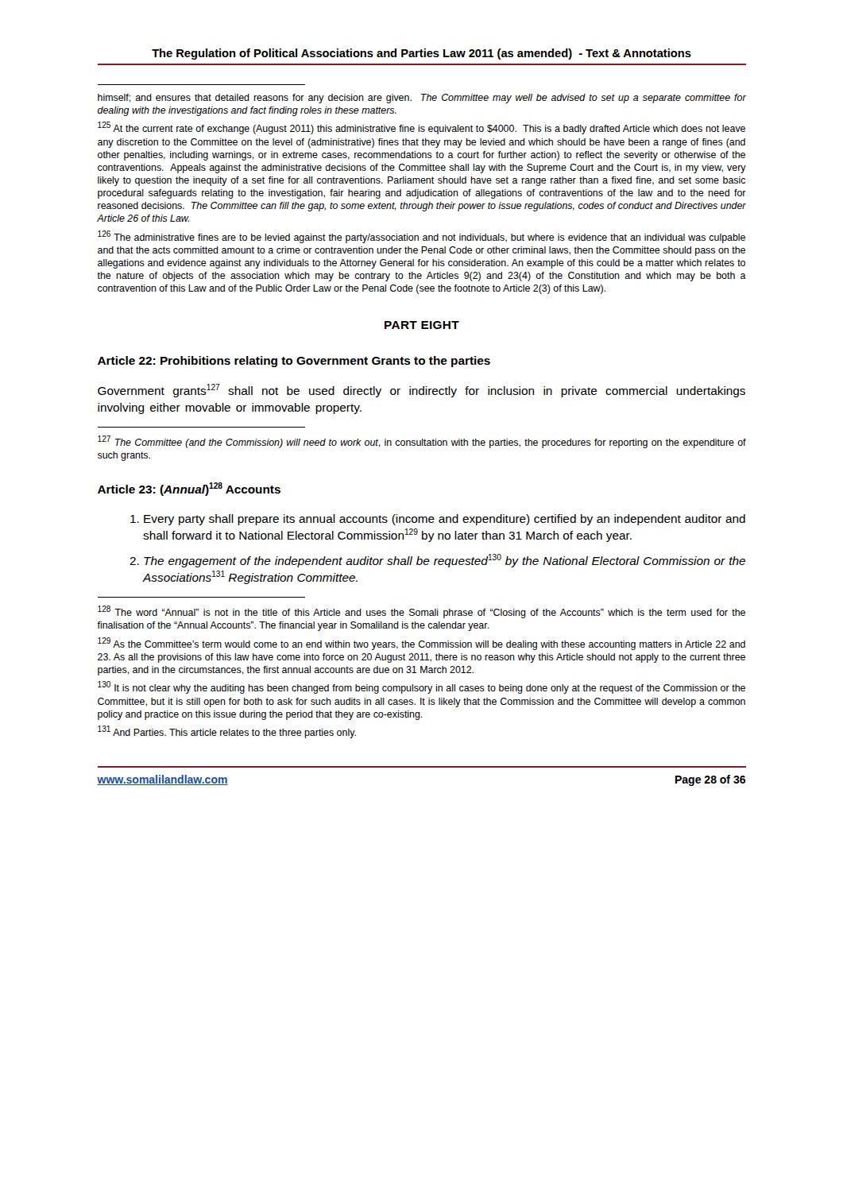The Regulation of Political Associations and Parties Law 2011 (as amended) - Text & Annotations
himself; and ensures that detailed reasons for any decision are given. The Committee may well be advised to set up a separate committee for dealing with the investigations and fact finding roles in these matters.
125 At the current rate of exchange (August 2011) this administrative fine is equivalent to $4000. This is a badly drafted Article which does not leave any discretion to the Committee on the level of (administrative) fines that they may be levied and which should be have been a range of fines (and other penalties, including warnings, or in extreme cases, recommendations to a court for further action) to reflect the severity or otherwise of the contraventions. Appeals against the administrative decisions of the Committee shall lay with the Supreme Court and the Court is, in my view, very likely to question the inequity of a set fine for all contraventions. Parliament should have set a range rather than a fixed fine, and set some basic procedural safeguards relating to the investigation, fair hearing and adjudication of allegations of contraventions of the law and to the need for reasoned decisions. The Committee can fill the gap, to some extent, through their power to issue regulations, codes of conduct and Directives under Article 26 of this Law.
126 The administrative fines are to be levied against the party/association and not individuals, but where is evidence that an individual was culpable and that the acts committed amount to a crime or contravention under the Penal Code or other criminal laws, then the Committee should pass on the allegations and evidence against any individuals to the Attorney General for his consideration. An example of this could be a matter which relates to the nature of objects of the association which may be contrary to the Articles 9(2) and 23(4) of the Constitution and which may be both a contravention of this Law and of the Public Order Law or the Penal Code (see the footnote to Article 2(3) of this Law).
PART EIGHT
Article 22: Prohibitions relating to Government Grants to the parties
Government grants127 shall not be used directly or indirectly for inclusion in private commercial undertakings involving either movable or immovable property.
127 The Committee (and the Commission) will need to work out, in consultation with the parties, the procedures for reporting on the expenditure of such grants.
Article 23: (Annual)128 Accounts
Every party shall prepare its annual accounts (income and expenditure) certified by an independent auditor and shall forward it to National Electoral Commission129 by no later than 31 March of each year.
The engagement of the independent auditor shall be requested130 by the National Electoral Commission or the Associations131 Registration Committee.
128 The word “Annual” is not in the title of this Article and uses the Somali phrase of “Closing of the Accounts” which is the term used for the finalisation of the “Annual Accounts”. The financial year in Somaliland is the calendar year.
129 As the Committee’s term would come to an end within two years, the Commission will be dealing with these accounting matters in Article 22 and 23. As all the provisions of this law have come into force on 20 August 2011, there is no reason why this Article should not apply to the current three parties, and in the circumstances, the first annual accounts are due on 31 March 2012.
130 It is not clear why the auditing has been changed from being compulsory in all cases to being done only at the request of the Commission or the Committee, but it is still open for both to ask for such audits in all cases. It is likely that the Commission and the Committee will develop a common policy and practice on this issue during the period that they are co-existing.
131 And Parties. This article relates to the three parties only.
www.somalilandlaw.com Page 28 of 36